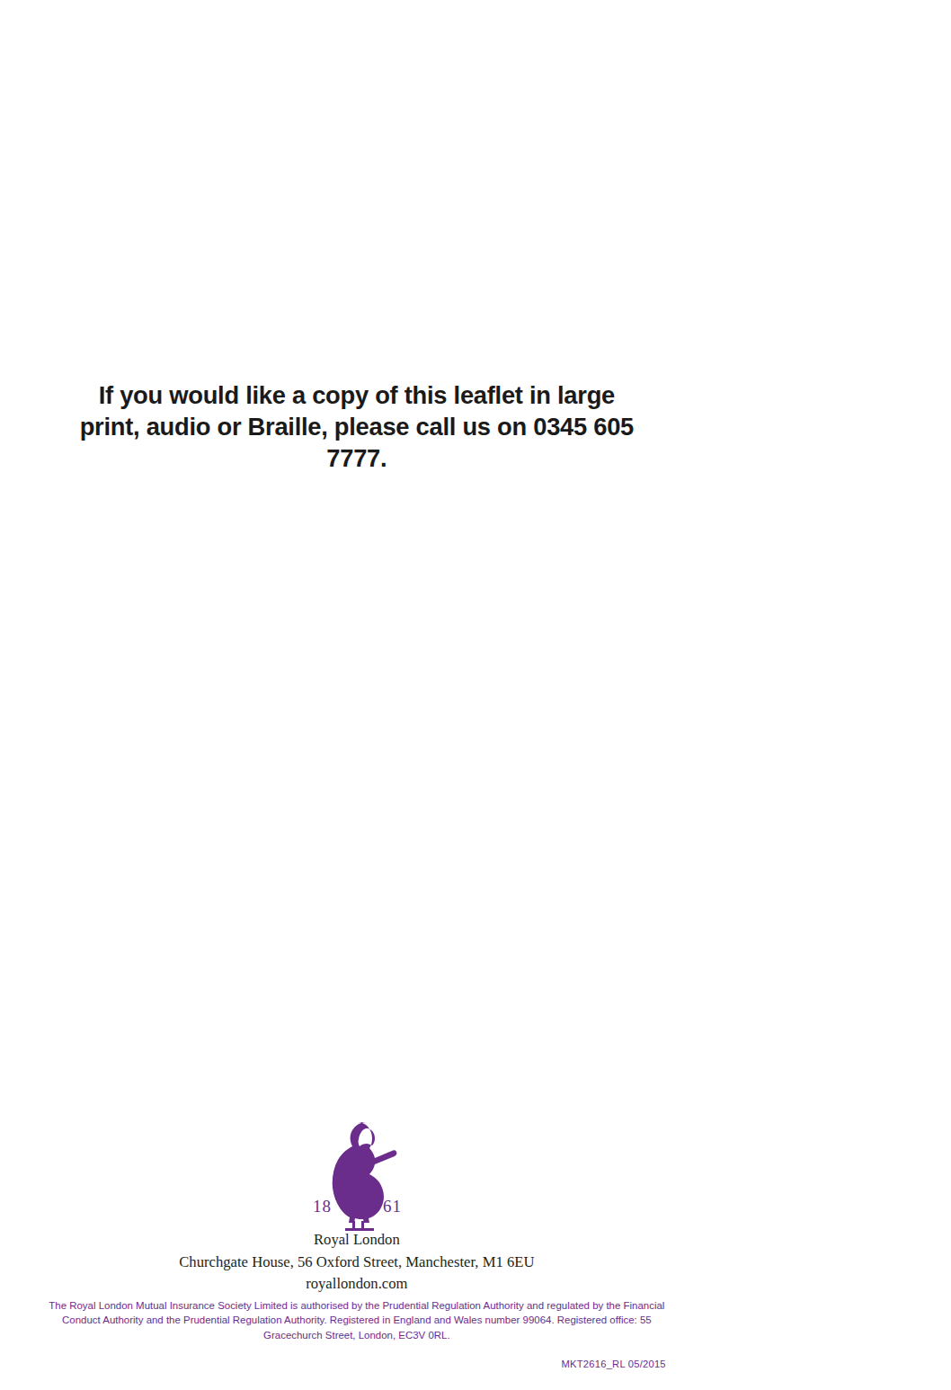If you would like a copy of this leaflet in large print, audio or Braille, please call us on 0345 605 7777.
18 61
Royal London
Churchgate House, 56 Oxford Street, Manchester, M1 6EU
royallondon.com
The Royal London Mutual Insurance Society Limited is authorised by the Prudential Regulation Authority and regulated by the Financial Conduct Authority and the Prudential Regulation Authority. Registered in England and Wales number 99064. Registered office: 55 Gracechurch Street, London, EC3V 0RL.
MKT2616_RL 05/2015